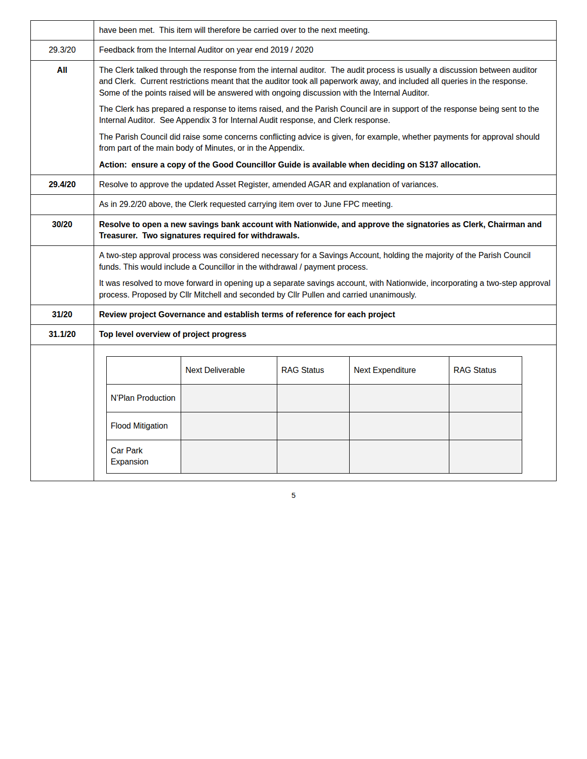| | have been met. This item will therefore be carried over to the next meeting. |
| 29.3/20 | Feedback from the Internal Auditor on year end 2019 / 2020 |
| All | The Clerk talked through the response from the internal auditor. The audit process is usually a discussion between auditor and Clerk. Current restrictions meant that the auditor took all paperwork away, and included all queries in the response. Some of the points raised will be answered with ongoing discussion with the Internal Auditor. The Clerk has prepared a response to items raised, and the Parish Council are in support of the response being sent to the Internal Auditor. See Appendix 3 for Internal Audit response, and Clerk response. The Parish Council did raise some concerns conflicting advice is given, for example, whether payments for approval should from part of the main body of Minutes, or in the Appendix. Action: ensure a copy of the Good Councillor Guide is available when deciding on S137 allocation. |
| 29.4/20 | Resolve to approve the updated Asset Register, amended AGAR and explanation of variances. |
| | As in 29.2/20 above, the Clerk requested carrying item over to June FPC meeting. |
| 30/20 | Resolve to open a new savings bank account with Nationwide, and approve the signatories as Clerk, Chairman and Treasurer. Two signatures required for withdrawals. |
| | A two-step approval process was considered necessary for a Savings Account, holding the majority of the Parish Council funds. This would include a Councillor in the withdrawal / payment process. It was resolved to move forward in opening up a separate savings account, with Nationwide, incorporating a two-step approval process. Proposed by Cllr Mitchell and seconded by Cllr Pullen and carried unanimously. |
| 31/20 | Review project Governance and establish terms of reference for each project |
| 31.1/20 | Top level overview of project progress |
| | / / Next Deliverable / RAG Status / Next Expenditure / RAG Status / / --- / --- / --- / --- / --- / / N’Plan Production / / / / / / Flood Mitigation / / / / / / Car Park Expansion / / / / / |
5